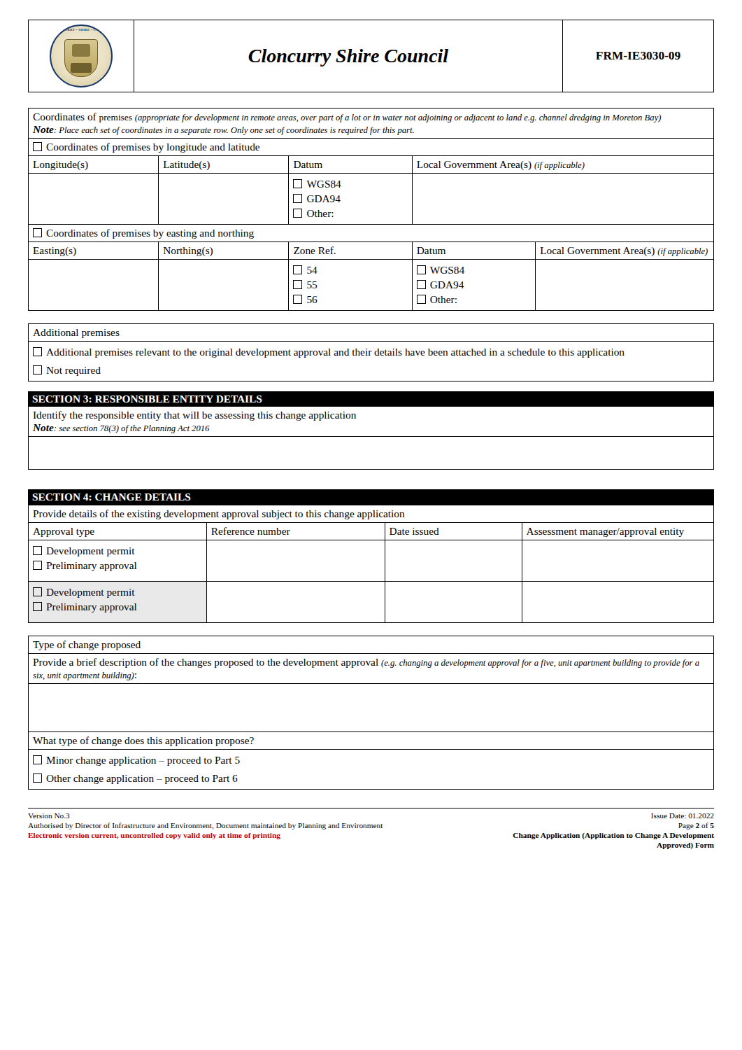Cloncurry Shire Council
FRM-IE3030-09
| Coordinates of premises (appropriate for development in remote areas, over part of a lot or in water not adjoining or adjacent to land e.g. channel dredging in Moreton Bay) Note : Place each set of coordinates in a separate row. Only one set of coordinates is required for this part. |
| Coordinates of premises by longitude and latitude |
| Longitude(s) | Latitude(s) | Datum | Local Government Area(s) (if applicable) |
| | | WGS84 GDA94 Other: | |
| Coordinates of premises by easting and northing |
| Easting(s) | Northing(s) | Zone Ref. | Datum | Local Government Area(s) (if applicable) |
| | | 54 55 56 | WGS84 GDA94 Other: | |
| Additional premises |
| Additional premises relevant to the original development approval and their details have been attached in a schedule to this application Not required |
SECTION 3: RESPONSIBLE ENTITY DETAILS
Identify the responsible entity that will be assessing this change application
Note: see section 78(3) of the Planning Act 2016
SECTION 4: CHANGE DETAILS
| Provide details of the existing development approval subject to this change application |
| Approval type | Reference number | Date issued | Assessment manager/approval entity |
| Development permit Preliminary approval | | | |
| Development permit Preliminary approval | | | |
| Type of change proposed |
| Provide a brief description of the changes proposed to the development approval (e.g. changing a development approval for a five, unit apartment building to provide for a six, unit apartment building) : |
| What type of change does this application propose? |
| Minor change application – proceed to Part 5 Other change application – proceed to Part 6 |
Version No.3
Issue Date: 01.2022
Authorised by Director of Infrastructure and Environment, Document maintained by Planning and Environment
Page 2 of 5
Electronic version current, uncontrolled copy valid only at time of printing
Change Application (Application to Change A Development
Approved) Form